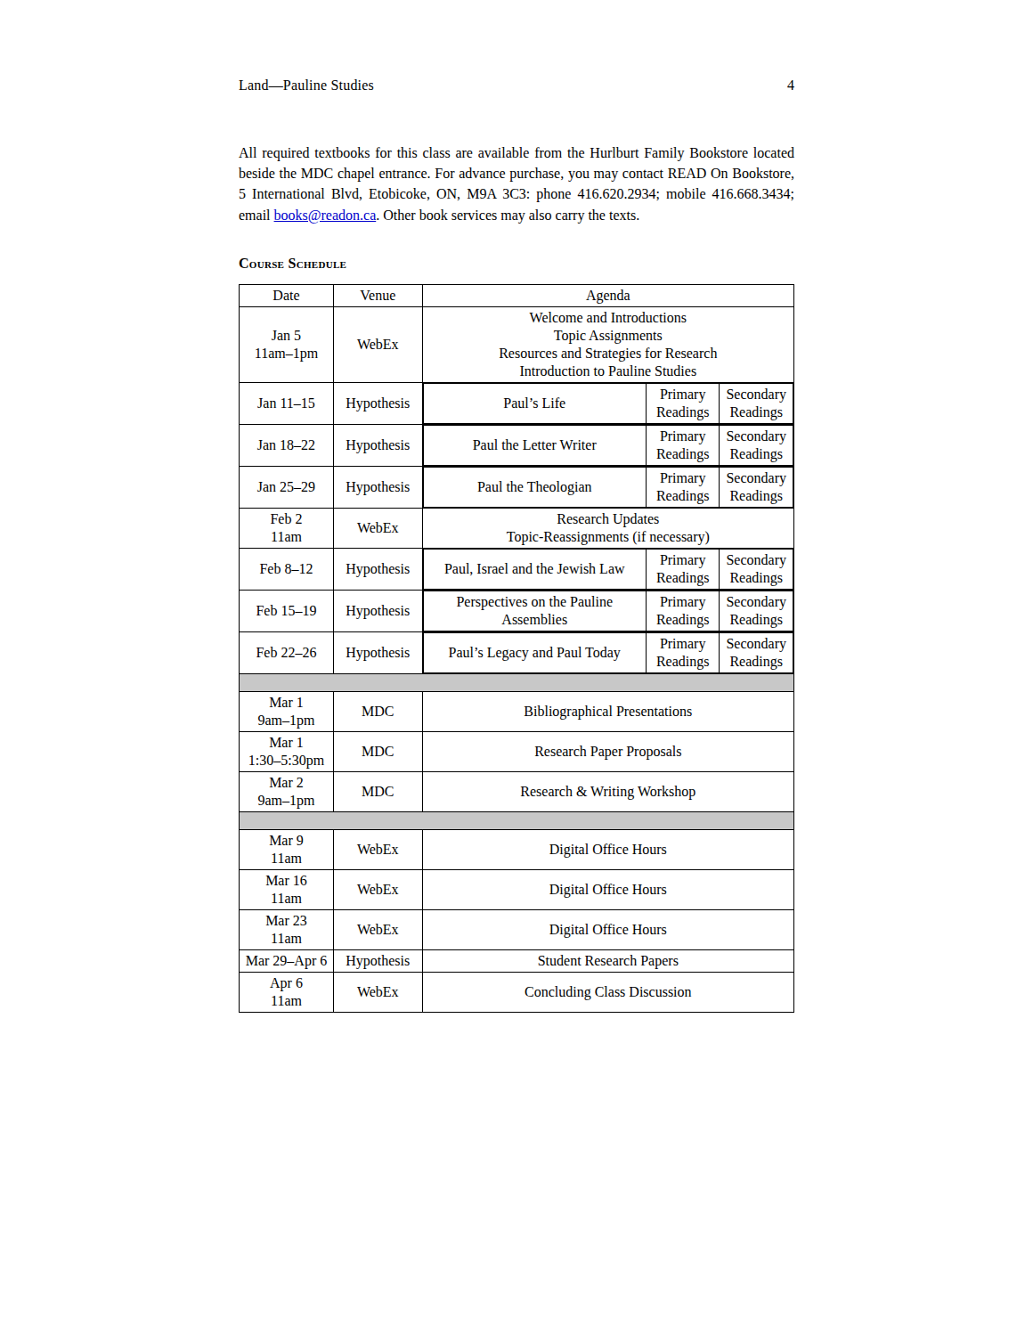Land—Pauline Studies
4
All required textbooks for this class are available from the Hurlburt Family Bookstore located beside the MDC chapel entrance. For advance purchase, you may contact READ On Bookstore, 5 International Blvd, Etobicoke, ON, M9A 3C3: phone 416.620.2934; mobile 416.668.3434; email books@readon.ca. Other book services may also carry the texts.
Course Schedule
| Date | Venue | Agenda |
| --- | --- | --- |
| Jan 5 11am–1pm | WebEx | Welcome and Introductions Topic Assignments Resources and Strategies for Research Introduction to Pauline Studies |
| Jan 11–15 | Hypothesis | / Paul’s Life / Primary Readings / Secondary Readings / |
| Jan 18–22 | Hypothesis | / Paul the Letter Writer / Primary Readings / Secondary Readings / |
| Jan 25–29 | Hypothesis | / Paul the Theologian / Primary Readings / Secondary Readings / |
| Feb 2 11am | WebEx | Research Updates Topic-Reassignments (if necessary) |
| Feb 8–12 | Hypothesis | / Paul, Israel and the Jewish Law / Primary Readings / Secondary Readings / |
| Feb 15–19 | Hypothesis | / Perspectives on the Pauline Assemblies / Primary Readings / Secondary Readings / |
| Feb 22–26 | Hypothesis | / Paul’s Legacy and Paul Today / Primary Readings / Secondary Readings / |
| Mar 1 9am–1pm | MDC | Bibliographical Presentations |
| Mar 1 1:30–5:30pm | MDC | Research Paper Proposals |
| Mar 2 9am–1pm | MDC | Research & Writing Workshop |
| Mar 9 11am | WebEx | Digital Office Hours |
| Mar 16 11am | WebEx | Digital Office Hours |
| Mar 23 11am | WebEx | Digital Office Hours |
| Mar 29–Apr 6 | Hypothesis | Student Research Papers |
| Apr 6 11am | WebEx | Concluding Class Discussion |